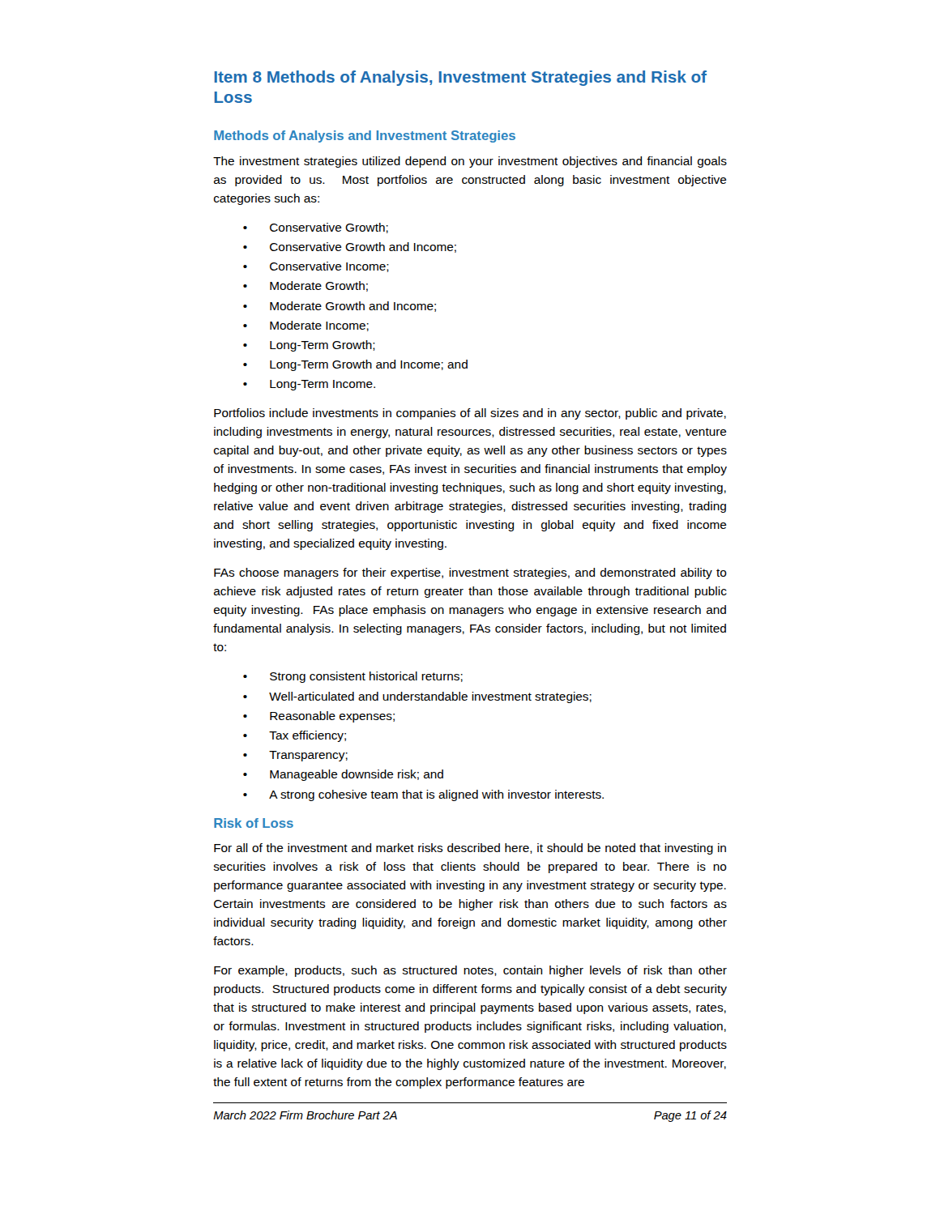Item 8 Methods of Analysis, Investment Strategies and Risk of Loss
Methods of Analysis and Investment Strategies
The investment strategies utilized depend on your investment objectives and financial goals as provided to us. Most portfolios are constructed along basic investment objective categories such as:
Conservative Growth;
Conservative Growth and Income;
Conservative Income;
Moderate Growth;
Moderate Growth and Income;
Moderate Income;
Long-Term Growth;
Long-Term Growth and Income; and
Long-Term Income.
Portfolios include investments in companies of all sizes and in any sector, public and private, including investments in energy, natural resources, distressed securities, real estate, venture capital and buy-out, and other private equity, as well as any other business sectors or types of investments. In some cases, FAs invest in securities and financial instruments that employ hedging or other non-traditional investing techniques, such as long and short equity investing, relative value and event driven arbitrage strategies, distressed securities investing, trading and short selling strategies, opportunistic investing in global equity and fixed income investing, and specialized equity investing.
FAs choose managers for their expertise, investment strategies, and demonstrated ability to achieve risk adjusted rates of return greater than those available through traditional public equity investing. FAs place emphasis on managers who engage in extensive research and fundamental analysis. In selecting managers, FAs consider factors, including, but not limited to:
Strong consistent historical returns;
Well-articulated and understandable investment strategies;
Reasonable expenses;
Tax efficiency;
Transparency;
Manageable downside risk; and
A strong cohesive team that is aligned with investor interests.
Risk of Loss
For all of the investment and market risks described here, it should be noted that investing in securities involves a risk of loss that clients should be prepared to bear. There is no performance guarantee associated with investing in any investment strategy or security type. Certain investments are considered to be higher risk than others due to such factors as individual security trading liquidity, and foreign and domestic market liquidity, among other factors.
For example, products, such as structured notes, contain higher levels of risk than other products. Structured products come in different forms and typically consist of a debt security that is structured to make interest and principal payments based upon various assets, rates, or formulas. Investment in structured products includes significant risks, including valuation, liquidity, price, credit, and market risks. One common risk associated with structured products is a relative lack of liquidity due to the highly customized nature of the investment. Moreover, the full extent of returns from the complex performance features are
March 2022 Firm Brochure Part 2A
Page 11 of 24